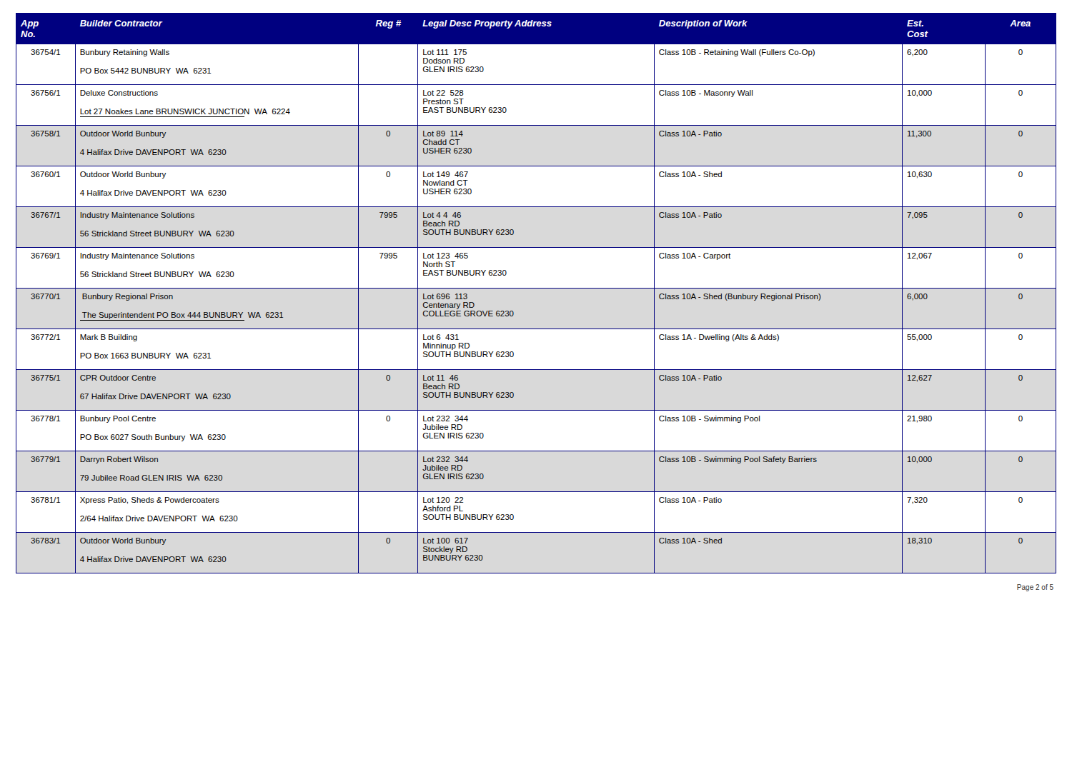| App No. | Builder Contractor | Reg # | Legal Desc Property Address | Description of Work | Est. Cost | Area |
| --- | --- | --- | --- | --- | --- | --- |
| 36754/1 | Bunbury Retaining Walls PO Box 5442 BUNBURY WA 6231 | | Lot 111 175 Dodson RD GLEN IRIS 6230 | Class 10B - Retaining Wall (Fullers Co-Op) | 6,200 | 0 |
| 36756/1 | Deluxe Constructions Lot 27 Noakes Lane BRUNSWICK JUNCTION WA 6224 | | Lot 22 528 Preston ST EAST BUNBURY 6230 | Class 10B - Masonry Wall | 10,000 | 0 |
| 36758/1 | Outdoor World Bunbury 4 Halifax Drive DAVENPORT WA 6230 | 0 | Lot 89 114 Chadd CT USHER 6230 | Class 10A - Patio | 11,300 | 0 |
| 36760/1 | Outdoor World Bunbury 4 Halifax Drive DAVENPORT WA 6230 | 0 | Lot 149 467 Nowland CT USHER 6230 | Class 10A - Shed | 10,630 | 0 |
| 36767/1 | Industry Maintenance Solutions 56 Strickland Street BUNBURY WA 6230 | 7995 | Lot 4 4 46 Beach RD SOUTH BUNBURY 6230 | Class 10A - Patio | 7,095 | 0 |
| 36769/1 | Industry Maintenance Solutions 56 Strickland Street BUNBURY WA 6230 | 7995 | Lot 123 465 North ST EAST BUNBURY 6230 | Class 10A - Carport | 12,067 | 0 |
| 36770/1 | Bunbury Regional Prison The Superintendent PO Box 444 BUNBURY WA 6231 | | Lot 696 113 Centenary RD COLLEGE GROVE 6230 | Class 10A - Shed (Bunbury Regional Prison) | 6,000 | 0 |
| 36772/1 | Mark B Building PO Box 1663 BUNBURY WA 6231 | | Lot 6 431 Minninup RD SOUTH BUNBURY 6230 | Class 1A - Dwelling (Alts & Adds) | 55,000 | 0 |
| 36775/1 | CPR Outdoor Centre 67 Halifax Drive DAVENPORT WA 6230 | 0 | Lot 11 46 Beach RD SOUTH BUNBURY 6230 | Class 10A - Patio | 12,627 | 0 |
| 36778/1 | Bunbury Pool Centre PO Box 6027 South Bunbury WA 6230 | 0 | Lot 232 344 Jubilee RD GLEN IRIS 6230 | Class 10B - Swimming Pool | 21,980 | 0 |
| 36779/1 | Darryn Robert Wilson 79 Jubilee Road GLEN IRIS WA 6230 | | Lot 232 344 Jubilee RD GLEN IRIS 6230 | Class 10B - Swimming Pool Safety Barriers | 10,000 | 0 |
| 36781/1 | Xpress Patio, Sheds & Powdercoaters 2/64 Halifax Drive DAVENPORT WA 6230 | | Lot 120 22 Ashford PL SOUTH BUNBURY 6230 | Class 10A - Patio | 7,320 | 0 |
| 36783/1 | Outdoor World Bunbury 4 Halifax Drive DAVENPORT WA 6230 | 0 | Lot 100 617 Stockley RD BUNBURY 6230 | Class 10A - Shed | 18,310 | 0 |
Page 2 of 5